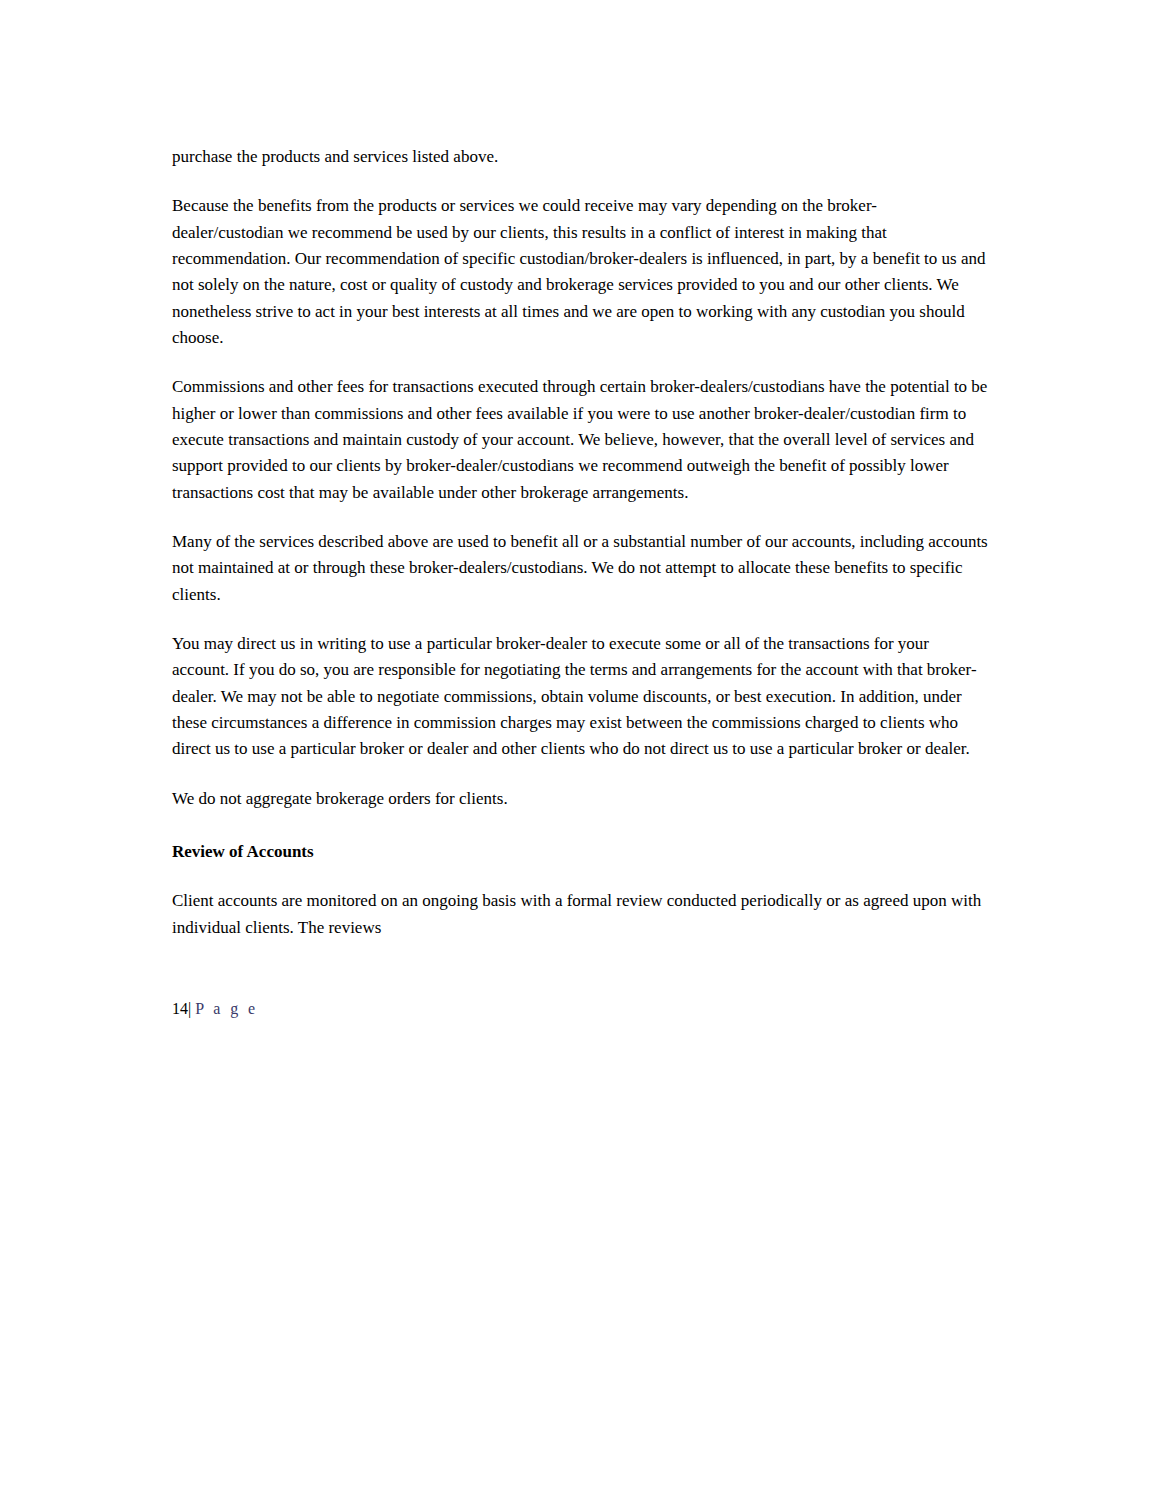purchase the products and services listed above.
Because the benefits from the products or services we could receive may vary depending on the broker-dealer/custodian we recommend be used by our clients, this results in a conflict of interest in making that recommendation. Our recommendation of specific custodian/broker-dealers is influenced, in part, by a benefit to us and not solely on the nature, cost or quality of custody and brokerage services provided to you and our other clients. We nonetheless strive to act in your best interests at all times and we are open to working with any custodian you should choose.
Commissions and other fees for transactions executed through certain broker-dealers/custodians have the potential to be higher or lower than commissions and other fees available if you were to use another broker-dealer/custodian firm to execute transactions and maintain custody of your account. We believe, however, that the overall level of services and support provided to our clients by broker-dealer/custodians we recommend outweigh the benefit of possibly lower transactions cost that may be available under other brokerage arrangements.
Many of the services described above are used to benefit all or a substantial number of our accounts, including accounts not maintained at or through these broker-dealers/custodians. We do not attempt to allocate these benefits to specific clients.
You may direct us in writing to use a particular broker-dealer to execute some or all of the transactions for your account. If you do so, you are responsible for negotiating the terms and arrangements for the account with that broker-dealer. We may not be able to negotiate commissions, obtain volume discounts, or best execution. In addition, under these circumstances a difference in commission charges may exist between the commissions charged to clients who direct us to use a particular broker or dealer and other clients who do not direct us to use a particular broker or dealer.
We do not aggregate brokerage orders for clients.
Review of Accounts
Client accounts are monitored on an ongoing basis with a formal review conducted periodically or as agreed upon with individual clients. The reviews
14| P a g e